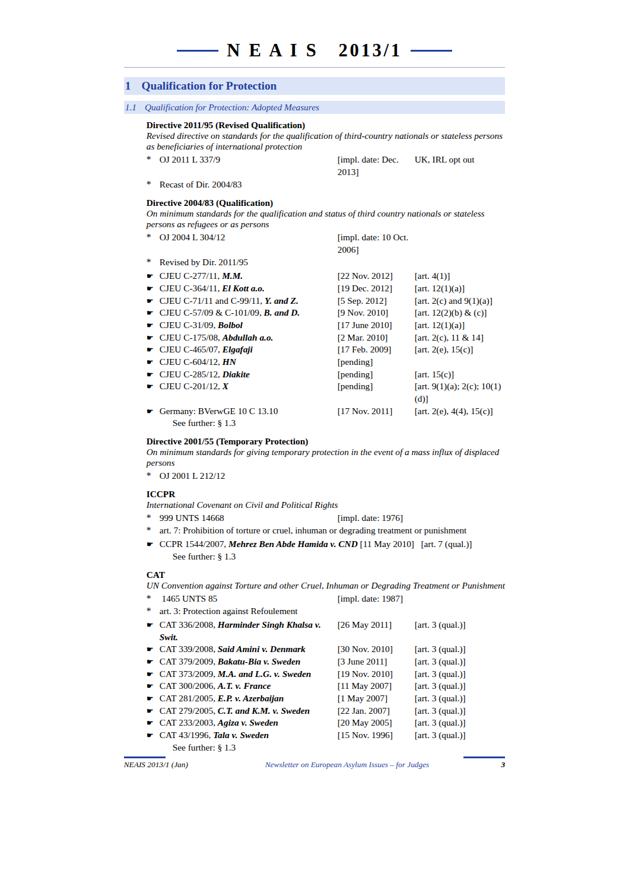N E A I S 2013/1
1 Qualification for Protection
1.1 Qualification for Protection: Adopted Measures
Directive 2011/95 (Revised Qualification)
Revised directive on standards for the qualification of third-country nationals or stateless persons as beneficiaries of international protection
*OJ 2011 L 337/9[impl. date: Dec. 2013] UK, IRL opt out
*Recast of Dir. 2004/83
Directive 2004/83 (Qualification)
On minimum standards for the qualification and status of third country nationals or stateless persons as refugees or as persons
*OJ 2004 L 304/12[impl. date: 10 Oct. 2006]
*Revised by Dir. 2011/95
☛CJEU C-277/11, M.M.[22 Nov. 2012][art. 4(1)]
☛CJEU C-364/11, El Kott a.o.[19 Dec. 2012][art. 12(1)(a)]
☛CJEU C-71/11 and C-99/11, Y. and Z.[5 Sep. 2012][art. 2(c) and 9(1)(a)]
☛CJEU C-57/09 & C-101/09, B. and D.[9 Nov. 2010][art. 12(2)(b) & (c)]
☛CJEU C-31/09, Bolbol[17 June 2010][art. 12(1)(a)]
☛CJEU C-175/08, Abdullah a.o.[2 Mar. 2010][art. 2(c), 11 & 14]
☛CJEU C-465/07, Elgafaji[17 Feb. 2009][art. 2(e), 15(c)]
☛CJEU C-604/12, HN[pending]
☛CJEU C-285/12, Diakite[pending][art. 15(c)]
☛CJEU C-201/12, X[pending][art. 9(1)(a); 2(c); 10(1)(d)]
☛Germany: BVerwGE 10 C 13.10[17 Nov. 2011][art. 2(e), 4(4), 15(c)]
See further: § 1.3
Directive 2001/55 (Temporary Protection)
On minimum standards for giving temporary protection in the event of a mass influx of displaced persons
*OJ 2001 L 212/12
ICCPR
International Covenant on Civil and Political Rights
*999 UNTS 14668[impl. date: 1976]
*art. 7: Prohibition of torture or cruel, inhuman or degrading treatment or punishment
☛CCPR 1544/2007, Mehrez Ben Abde Hamida v. CND [11 May 2010] [art. 7 (qual.)]
See further: § 1.3
CAT
UN Convention against Torture and other Cruel, Inhuman or Degrading Treatment or Punishment
* 1465 UNTS 85[impl. date: 1987]
*art. 3: Protection against Refoulement
☛CAT 336/2008, Harminder Singh Khalsa v. Swit.[26 May 2011][art. 3 (qual.)]
☛CAT 339/2008, Said Amini v. Denmark[30 Nov. 2010][art. 3 (qual.)]
☛CAT 379/2009, Bakatu-Bia v. Sweden[3 June 2011][art. 3 (qual.)]
☛CAT 373/2009, M.A. and L.G. v. Sweden[19 Nov. 2010][art. 3 (qual.)]
☛CAT 300/2006, A.T. v. France[11 May 2007][art. 3 (qual.)]
☛CAT 281/2005, E.P. v. Azerbaijan[1 May 2007][art. 3 (qual.)]
☛CAT 279/2005, C.T. and K.M. v. Sweden[22 Jan. 2007][art. 3 (qual.)]
☛CAT 233/2003, Agiza v. Sweden[20 May 2005][art. 3 (qual.)]
☛CAT 43/1996, Tala v. Sweden[15 Nov. 1996][art. 3 (qual.)]
See further: § 1.3
NEAIS 2013/1 (Jan) Newsletter on European Asylum Issues – for Judges 3